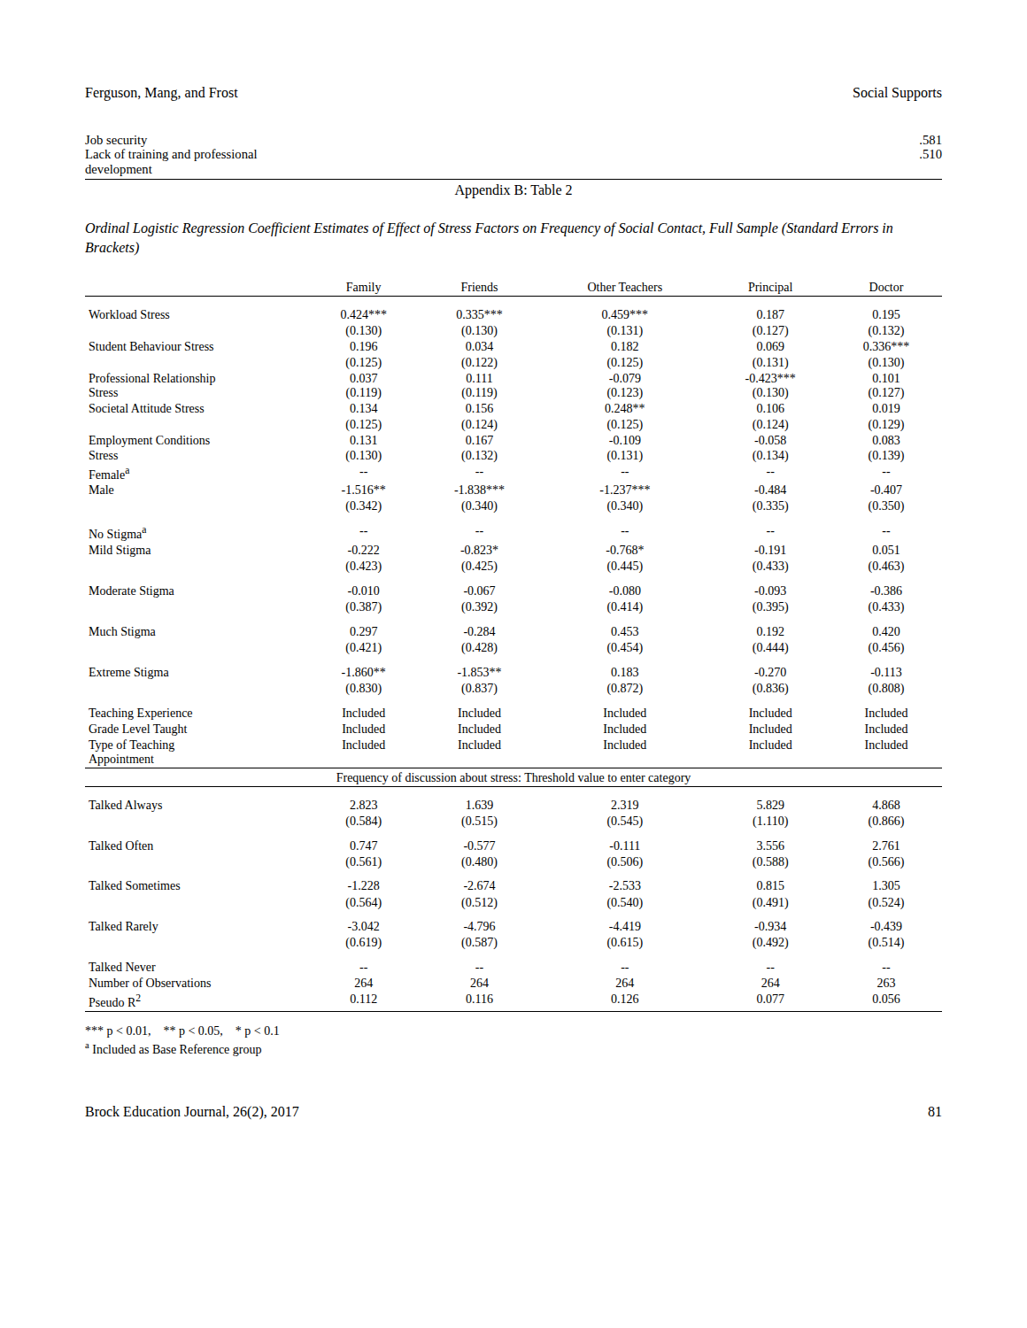Ferguson, Mang, and Frost
Social Supports
| Job security | .581 |
| Lack of training and professional development | .510 |
Appendix B: Table 2
Ordinal Logistic Regression Coefficient Estimates of Effect of Stress Factors on Frequency of Social Contact, Full Sample (Standard Errors in Brackets)
| | Family | Friends | Other Teachers | Principal | Doctor |
| --- | --- | --- | --- | --- | --- |
| Workload Stress | 0.424*** | 0.335*** | 0.459*** | 0.187 | 0.195 |
| | (0.130) | (0.130) | (0.131) | (0.127) | (0.132) |
| Student Behaviour Stress | 0.196 | 0.034 | 0.182 | 0.069 | 0.336*** |
| | (0.125) | (0.122) | (0.125) | (0.131) | (0.130) |
| Professional Relationship Stress | 0.037 (0.119) | 0.111 (0.119) | -0.079 (0.123) | -0.423*** (0.130) | 0.101 (0.127) |
| Societal Attitude Stress | 0.134 | 0.156 | 0.248** | 0.106 | 0.019 |
| | (0.125) | (0.124) | (0.125) | (0.124) | (0.129) |
| Employment Conditions Stress | 0.131 (0.130) | 0.167 (0.132) | -0.109 (0.131) | -0.058 (0.134) | 0.083 (0.139) |
| Female a | -- | -- | -- | -- | -- |
| Male | -1.516** | -1.838*** | -1.237*** | -0.484 | -0.407 |
| | (0.342) | (0.340) | (0.340) | (0.335) | (0.350) |
| No Stigma a | -- | -- | -- | -- | -- |
| Mild Stigma | -0.222 | -0.823* | -0.768* | -0.191 | 0.051 |
| | (0.423) | (0.425) | (0.445) | (0.433) | (0.463) |
| Moderate Stigma | -0.010 | -0.067 | -0.080 | -0.093 | -0.386 |
| | (0.387) | (0.392) | (0.414) | (0.395) | (0.433) |
| Much Stigma | 0.297 | -0.284 | 0.453 | 0.192 | 0.420 |
| | (0.421) | (0.428) | (0.454) | (0.444) | (0.456) |
| Extreme Stigma | -1.860** | -1.853** | 0.183 | -0.270 | -0.113 |
| | (0.830) | (0.837) | (0.872) | (0.836) | (0.808) |
| Teaching Experience | Included | Included | Included | Included | Included |
| Grade Level Taught | Included | Included | Included | Included | Included |
| Type of Teaching Appointment | Included | Included | Included | Included | Included |
| Frequency of discussion about stress: Threshold value to enter category |
| Talked Always | 2.823 | 1.639 | 2.319 | 5.829 | 4.868 |
| | (0.584) | (0.515) | (0.545) | (1.110) | (0.866) |
| Talked Often | 0.747 | -0.577 | -0.111 | 3.556 | 2.761 |
| | (0.561) | (0.480) | (0.506) | (0.588) | (0.566) |
| Talked Sometimes | -1.228 | -2.674 | -2.533 | 0.815 | 1.305 |
| | (0.564) | (0.512) | (0.540) | (0.491) | (0.524) |
| Talked Rarely | -3.042 | -4.796 | -4.419 | -0.934 | -0.439 |
| | (0.619) | (0.587) | (0.615) | (0.492) | (0.514) |
| Talked Never | -- | -- | -- | -- | -- |
| Number of Observations | 264 | 264 | 264 | 264 | 263 |
| Pseudo R 2 | 0.112 | 0.116 | 0.126 | 0.077 | 0.056 |
*** p < 0.01, ** p < 0.05, * p < 0.1
a Included as Base Reference group
Brock Education Journal, 26(2), 2017
81